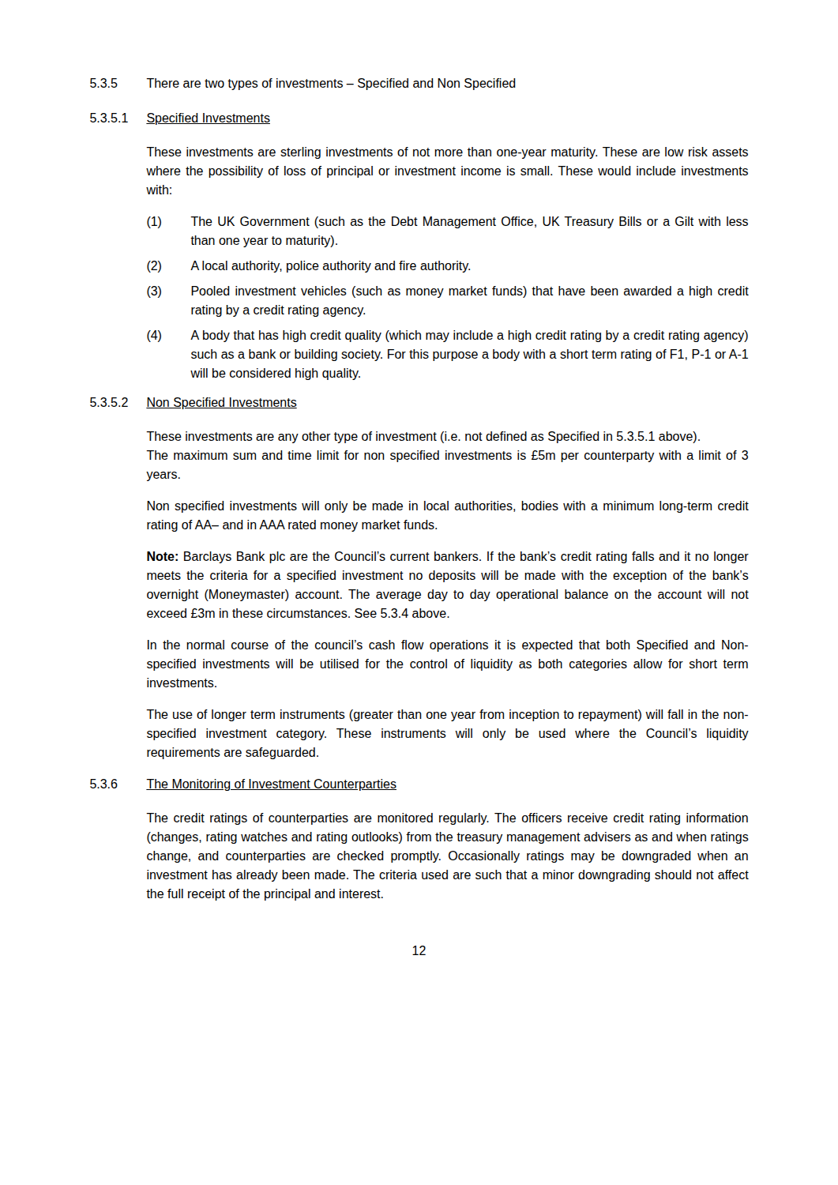5.3.5 There are two types of investments – Specified and Non Specified
5.3.5.1 Specified Investments
These investments are sterling investments of not more than one-year maturity. These are low risk assets where the possibility of loss of principal or investment income is small. These would include investments with:
(1) The UK Government (such as the Debt Management Office, UK Treasury Bills or a Gilt with less than one year to maturity).
(2) A local authority, police authority and fire authority.
(3) Pooled investment vehicles (such as money market funds) that have been awarded a high credit rating by a credit rating agency.
(4) A body that has high credit quality (which may include a high credit rating by a credit rating agency) such as a bank or building society. For this purpose a body with a short term rating of F1, P-1 or A-1 will be considered high quality.
5.3.5.2 Non Specified Investments
These investments are any other type of investment (i.e. not defined as Specified in 5.3.5.1 above).
The maximum sum and time limit for non specified investments is £5m per counterparty with a limit of 3 years.
Non specified investments will only be made in local authorities, bodies with a minimum long-term credit rating of AA– and in AAA rated money market funds.
Note: Barclays Bank plc are the Council’s current bankers. If the bank’s credit rating falls and it no longer meets the criteria for a specified investment no deposits will be made with the exception of the bank’s overnight (Moneymaster) account. The average day to day operational balance on the account will not exceed £3m in these circumstances. See 5.3.4 above.
In the normal course of the council’s cash flow operations it is expected that both Specified and Non-specified investments will be utilised for the control of liquidity as both categories allow for short term investments.
The use of longer term instruments (greater than one year from inception to repayment) will fall in the non-specified investment category. These instruments will only be used where the Council’s liquidity requirements are safeguarded.
5.3.6 The Monitoring of Investment Counterparties
The credit ratings of counterparties are monitored regularly. The officers receive credit rating information (changes, rating watches and rating outlooks) from the treasury management advisers as and when ratings change, and counterparties are checked promptly. Occasionally ratings may be downgraded when an investment has already been made. The criteria used are such that a minor downgrading should not affect the full receipt of the principal and interest.
12